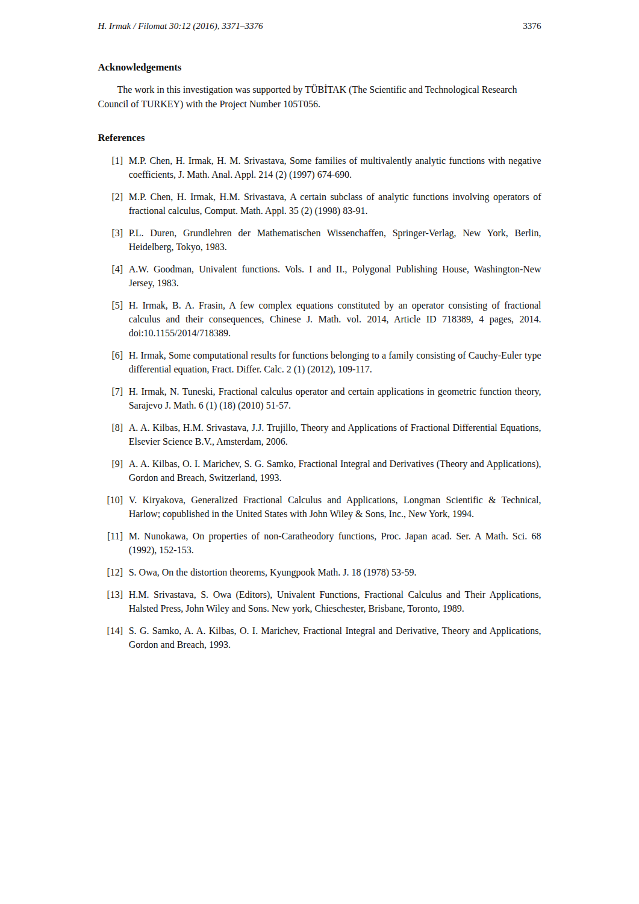H. Irmak / Filomat 30:12 (2016), 3371–3376 3376
Acknowledgements
The work in this investigation was supported by TÜBİTAK (The Scientific and Technological Research Council of TURKEY) with the Project Number 105T056.
References
M.P. Chen, H. Irmak, H. M. Srivastava, Some families of multivalently analytic functions with negative coefficients, J. Math. Anal. Appl. 214 (2) (1997) 674-690.
M.P. Chen, H. Irmak, H.M. Srivastava, A certain subclass of analytic functions involving operators of fractional calculus, Comput. Math. Appl. 35 (2) (1998) 83-91.
P.L. Duren, Grundlehren der Mathematischen Wissenchaffen, Springer-Verlag, New York, Berlin, Heidelberg, Tokyo, 1983.
A.W. Goodman, Univalent functions. Vols. I and II., Polygonal Publishing House, Washington-New Jersey, 1983.
H. Irmak, B. A. Frasin, A few complex equations constituted by an operator consisting of fractional calculus and their consequences, Chinese J. Math. vol. 2014, Article ID 718389, 4 pages, 2014. doi:10.1155/2014/718389.
H. Irmak, Some computational results for functions belonging to a family consisting of Cauchy-Euler type differential equation, Fract. Differ. Calc. 2 (1) (2012), 109-117.
H. Irmak, N. Tuneski, Fractional calculus operator and certain applications in geometric function theory, Sarajevo J. Math. 6 (1) (18) (2010) 51-57.
A. A. Kilbas, H.M. Srivastava, J.J. Trujillo, Theory and Applications of Fractional Differential Equations, Elsevier Science B.V., Amsterdam, 2006.
A. A. Kilbas, O. I. Marichev, S. G. Samko, Fractional Integral and Derivatives (Theory and Applications), Gordon and Breach, Switzerland, 1993.
V. Kiryakova, Generalized Fractional Calculus and Applications, Longman Scientific & Technical, Harlow; copublished in the United States with John Wiley & Sons, Inc., New York, 1994.
M. Nunokawa, On properties of non-Caratheodory functions, Proc. Japan acad. Ser. A Math. Sci. 68 (1992), 152-153.
S. Owa, On the distortion theorems, Kyungpook Math. J. 18 (1978) 53-59.
H.M. Srivastava, S. Owa (Editors), Univalent Functions, Fractional Calculus and Their Applications, Halsted Press, John Wiley and Sons. New york, Chieschester, Brisbane, Toronto, 1989.
S. G. Samko, A. A. Kilbas, O. I. Marichev, Fractional Integral and Derivative, Theory and Applications, Gordon and Breach, 1993.